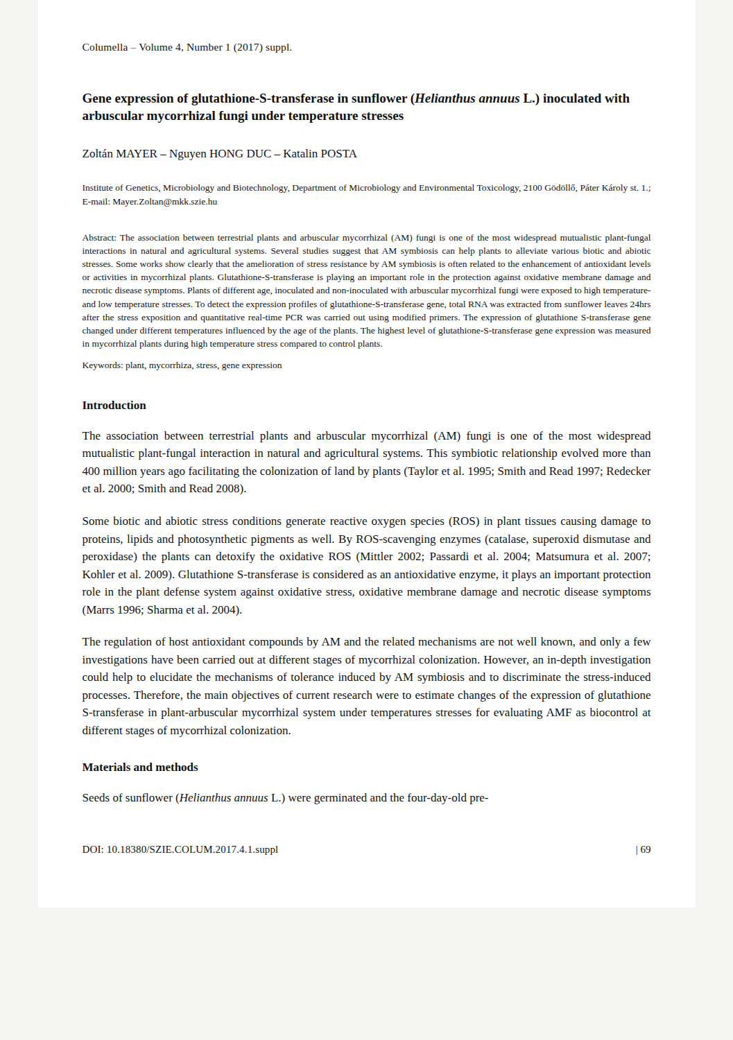Columella – Volume 4, Number 1 (2017) suppl.
Gene expression of glutathione-S-transferase in sunflower (Helianthus annuus L.) inoculated with arbuscular mycorrhizal fungi under temperature stresses
Zoltán MAYER – Nguyen HONG DUC – Katalin POSTA
Institute of Genetics, Microbiology and Biotechnology, Department of Microbiology and Environmental Toxicology, 2100 Gödöllő, Páter Károly st. 1.; E-mail: Mayer.Zoltan@mkk.szie.hu
Abstract: The association between terrestrial plants and arbuscular mycorrhizal (AM) fungi is one of the most widespread mutualistic plant-fungal interactions in natural and agricultural systems. Several studies suggest that AM symbiosis can help plants to alleviate various biotic and abiotic stresses. Some works show clearly that the amelioration of stress resistance by AM symbiosis is often related to the enhancement of antioxidant levels or activities in mycorrhizal plants. Glutathione-S-transferase is playing an important role in the protection against oxidative membrane damage and necrotic disease symptoms. Plants of different age, inoculated and non-inoculated with arbuscular mycorrhizal fungi were exposed to high temperature- and low temperature stresses. To detect the expression profiles of glutathione-S-transferase gene, total RNA was extracted from sunflower leaves 24hrs after the stress exposition and quantitative real-time PCR was carried out using modified primers. The expression of glutathione S-transferase gene changed under different temperatures influenced by the age of the plants. The highest level of glutathione-S-transferase gene expression was measured in mycorrhizal plants during high temperature stress compared to control plants.
Keywords: plant, mycorrhiza, stress, gene expression
Introduction
The association between terrestrial plants and arbuscular mycorrhizal (AM) fungi is one of the most widespread mutualistic plant-fungal interaction in natural and agricultural systems. This symbiotic relationship evolved more than 400 million years ago facilitating the colonization of land by plants (Taylor et al. 1995; Smith and Read 1997; Redecker et al. 2000; Smith and Read 2008).
Some biotic and abiotic stress conditions generate reactive oxygen species (ROS) in plant tissues causing damage to proteins, lipids and photosynthetic pigments as well. By ROS-scavenging enzymes (catalase, superoxid dismutase and peroxidase) the plants can detoxify the oxidative ROS (Mittler 2002; Passardi et al. 2004; Matsumura et al. 2007; Kohler et al. 2009). Glutathione S-transferase is considered as an antioxidative enzyme, it plays an important protection role in the plant defense system against oxidative stress, oxidative membrane damage and necrotic disease symptoms (Marrs 1996; Sharma et al. 2004).
The regulation of host antioxidant compounds by AM and the related mechanisms are not well known, and only a few investigations have been carried out at different stages of mycorrhizal colonization. However, an in-depth investigation could help to elucidate the mechanisms of tolerance induced by AM symbiosis and to discriminate the stress-induced processes. Therefore, the main objectives of current research were to estimate changes of the expression of glutathione S-transferase in plant-arbuscular mycorrhizal system under temperatures stresses for evaluating AMF as biocontrol at different stages of mycorrhizal colonization.
Materials and methods
Seeds of sunflower (Helianthus annuus L.) were germinated and the four-day-old pre-
DOI: 10.18380/SZIE.COLUM.2017.4.1.suppl | 69